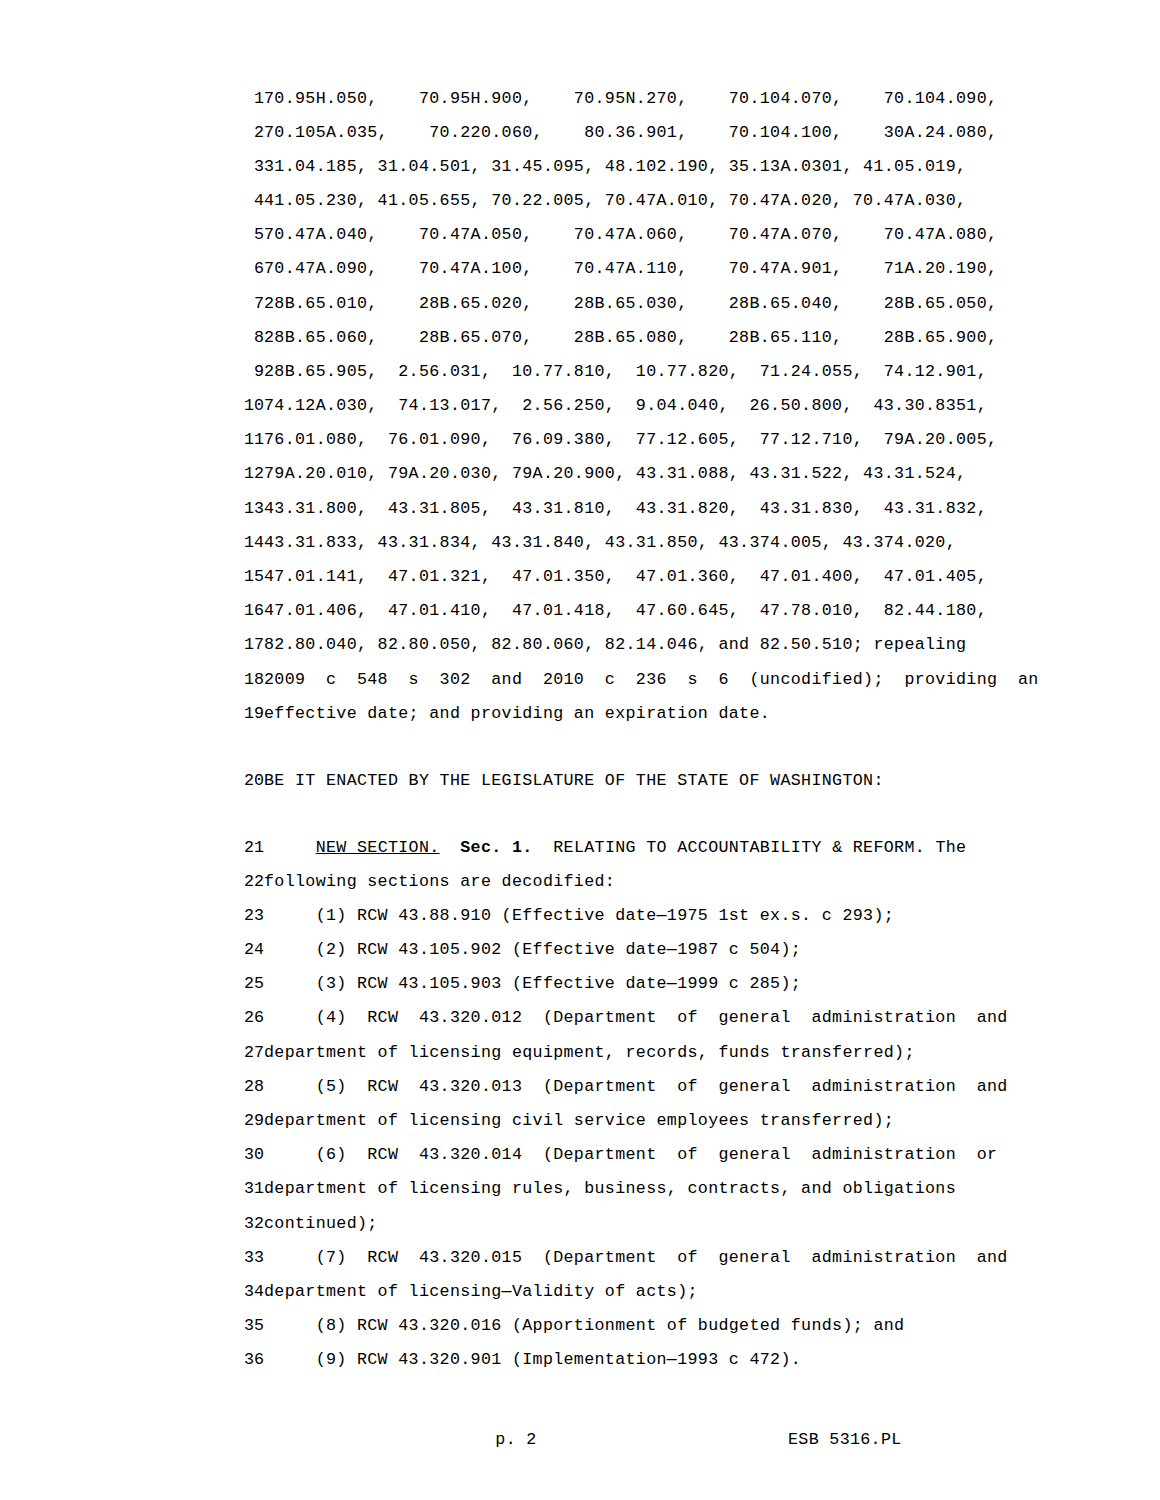| 1 | 70.95H.050, 70.95H.900, 70.95N.270, 70.104.070, 70.104.090, |
| 2 | 70.105A.035, 70.220.060, 80.36.901, 70.104.100, 30A.24.080, |
| 3 | 31.04.185, 31.04.501, 31.45.095, 48.102.190, 35.13A.0301, 41.05.019, |
| 4 | 41.05.230, 41.05.655, 70.22.005, 70.47A.010, 70.47A.020, 70.47A.030, |
| 5 | 70.47A.040, 70.47A.050, 70.47A.060, 70.47A.070, 70.47A.080, |
| 6 | 70.47A.090, 70.47A.100, 70.47A.110, 70.47A.901, 71A.20.190, |
| 7 | 28B.65.010, 28B.65.020, 28B.65.030, 28B.65.040, 28B.65.050, |
| 8 | 28B.65.060, 28B.65.070, 28B.65.080, 28B.65.110, 28B.65.900, |
| 9 | 28B.65.905, 2.56.031, 10.77.810, 10.77.820, 71.24.055, 74.12.901, |
| 10 | 74.12A.030, 74.13.017, 2.56.250, 9.04.040, 26.50.800, 43.30.8351, |
| 11 | 76.01.080, 76.01.090, 76.09.380, 77.12.605, 77.12.710, 79A.20.005, |
| 12 | 79A.20.010, 79A.20.030, 79A.20.900, 43.31.088, 43.31.522, 43.31.524, |
| 13 | 43.31.800, 43.31.805, 43.31.810, 43.31.820, 43.31.830, 43.31.832, |
| 14 | 43.31.833, 43.31.834, 43.31.840, 43.31.850, 43.374.005, 43.374.020, |
| 15 | 47.01.141, 47.01.321, 47.01.350, 47.01.360, 47.01.400, 47.01.405, |
| 16 | 47.01.406, 47.01.410, 47.01.418, 47.60.645, 47.78.010, 82.44.180, |
| 17 | 82.80.040, 82.80.050, 82.80.060, 82.14.046, and 82.50.510; repealing |
| 18 | 2009 c 548 s 302 and 2010 c 236 s 6 (uncodified); providing an |
| 19 | effective date; and providing an expiration date. |
| 20 | BE IT ENACTED BY THE LEGISLATURE OF THE STATE OF WASHINGTON: |
| 21 | NEW SECTION. Sec. 1. RELATING TO ACCOUNTABILITY & REFORM. The |
| 22 | following sections are decodified: |
| 23 | (1) RCW 43.88.910 (Effective date—1975 1st ex.s. c 293); |
| 24 | (2) RCW 43.105.902 (Effective date—1987 c 504); |
| 25 | (3) RCW 43.105.903 (Effective date—1999 c 285); |
| 26 | (4) RCW 43.320.012 (Department of general administration and |
| 27 | department of licensing equipment, records, funds transferred); |
| 28 | (5) RCW 43.320.013 (Department of general administration and |
| 29 | department of licensing civil service employees transferred); |
| 30 | (6) RCW 43.320.014 (Department of general administration or |
| 31 | department of licensing rules, business, contracts, and obligations |
| 32 | continued); |
| 33 | (7) RCW 43.320.015 (Department of general administration and |
| 34 | department of licensing—Validity of acts); |
| 35 | (8) RCW 43.320.016 (Apportionment of budgeted funds); and |
| 36 | (9) RCW 43.320.901 (Implementation—1993 c 472). |
p. 2ESB 5316.PL